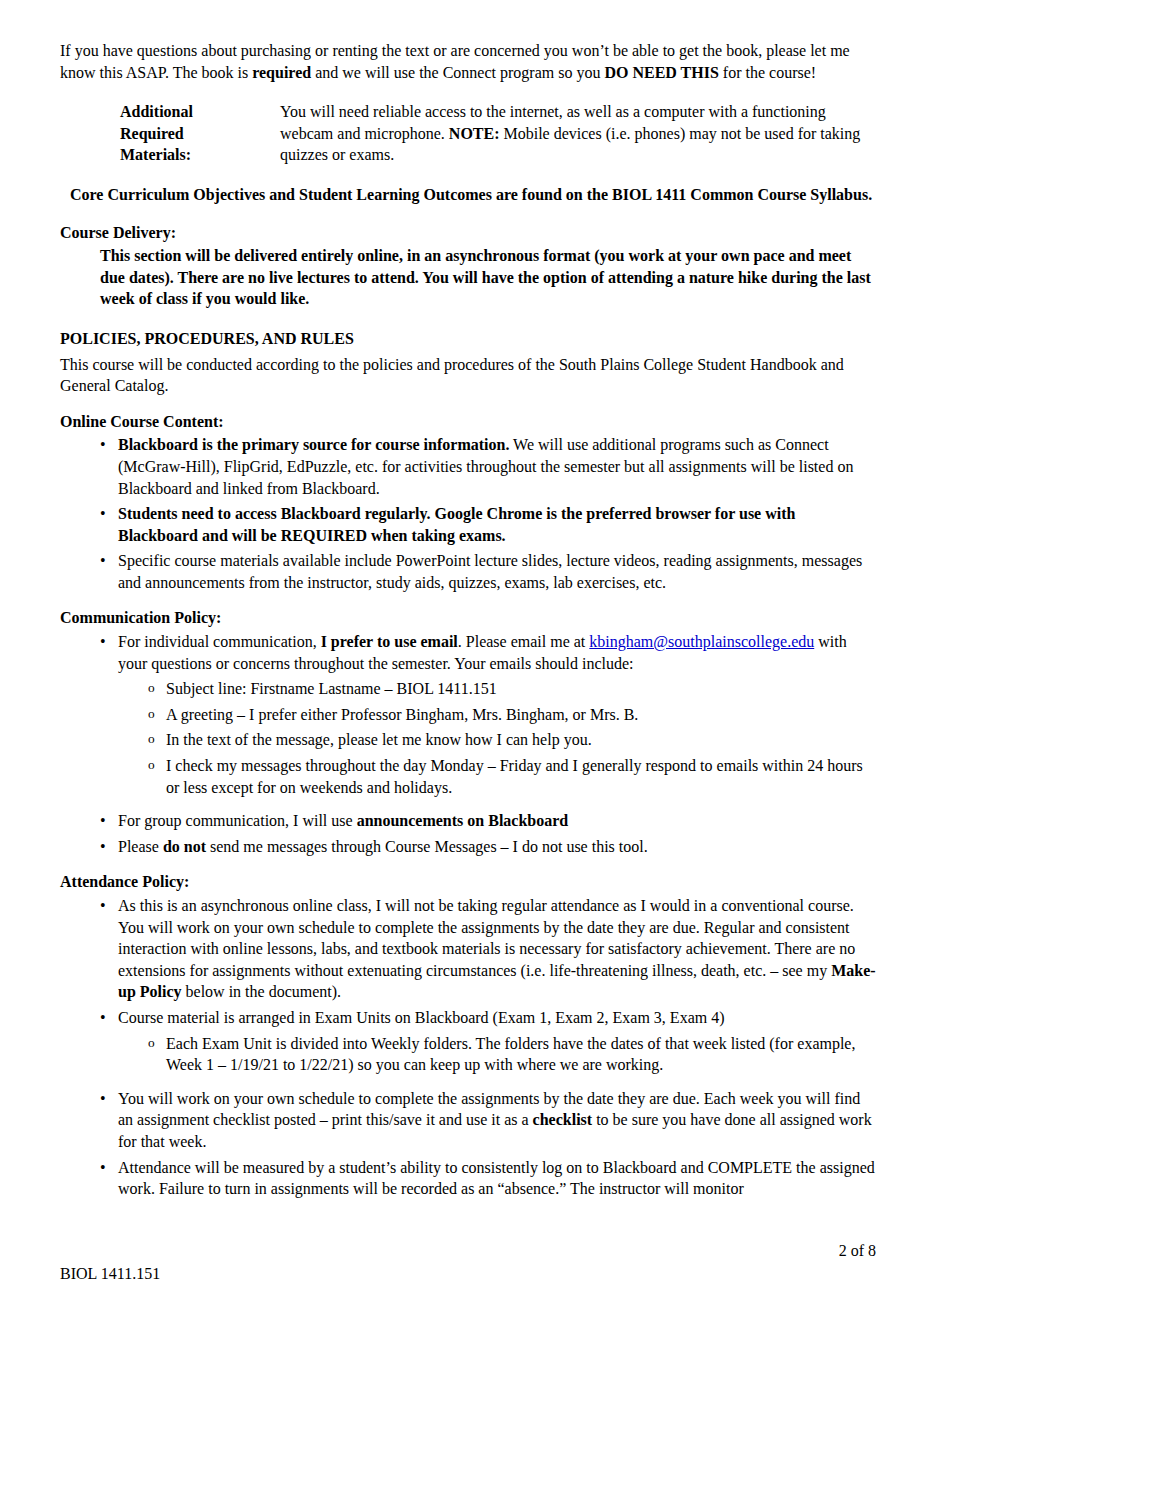If you have questions about purchasing or renting the text or are concerned you won’t be able to get the book, please let me know this ASAP. The book is required and we will use the Connect program so you DO NEED THIS for the course!
| Additional Required Materials: | You will need reliable access to the internet, as well as a computer with a functioning webcam and microphone. NOTE: Mobile devices (i.e. phones) may not be used for taking quizzes or exams. |
Core Curriculum Objectives and Student Learning Outcomes are found on the BIOL 1411 Common Course Syllabus.
Course Delivery:
This section will be delivered entirely online, in an asynchronous format (you work at your own pace and meet due dates). There are no live lectures to attend. You will have the option of attending a nature hike during the last week of class if you would like.
Policies, Procedures, and Rules
This course will be conducted according to the policies and procedures of the South Plains College Student Handbook and General Catalog.
Online Course Content:
Blackboard is the primary source for course information. We will use additional programs such as Connect (McGraw-Hill), FlipGrid, EdPuzzle, etc. for activities throughout the semester but all assignments will be listed on Blackboard and linked from Blackboard.
Students need to access Blackboard regularly. Google Chrome is the preferred browser for use with Blackboard and will be REQUIRED when taking exams.
Specific course materials available include PowerPoint lecture slides, lecture videos, reading assignments, messages and announcements from the instructor, study aids, quizzes, exams, lab exercises, etc.
Communication Policy:
For individual communication, I prefer to use email. Please email me at kbingham@southplainscollege.edu with your questions or concerns throughout the semester. Your emails should include:
Subject line: Firstname Lastname – BIOL 1411.151
A greeting – I prefer either Professor Bingham, Mrs. Bingham, or Mrs. B.
In the text of the message, please let me know how I can help you.
I check my messages throughout the day Monday – Friday and I generally respond to emails within 24 hours or less except for on weekends and holidays.
For group communication, I will use announcements on Blackboard
Please do not send me messages through Course Messages – I do not use this tool.
Attendance Policy:
As this is an asynchronous online class, I will not be taking regular attendance as I would in a conventional course. You will work on your own schedule to complete the assignments by the date they are due. Regular and consistent interaction with online lessons, labs, and textbook materials is necessary for satisfactory achievement. There are no extensions for assignments without extenuating circumstances (i.e. life-threatening illness, death, etc. – see my Make-up Policy below in the document).
Course material is arranged in Exam Units on Blackboard (Exam 1, Exam 2, Exam 3, Exam 4)
Each Exam Unit is divided into Weekly folders. The folders have the dates of that week listed (for example, Week 1 – 1/19/21 to 1/22/21) so you can keep up with where we are working.
You will work on your own schedule to complete the assignments by the date they are due. Each week you will find an assignment checklist posted – print this/save it and use it as a checklist to be sure you have done all assigned work for that week.
Attendance will be measured by a student’s ability to consistently log on to Blackboard and COMPLETE the assigned work. Failure to turn in assignments will be recorded as an “absence.” The instructor will monitor
2 of 8
BIOL 1411.151